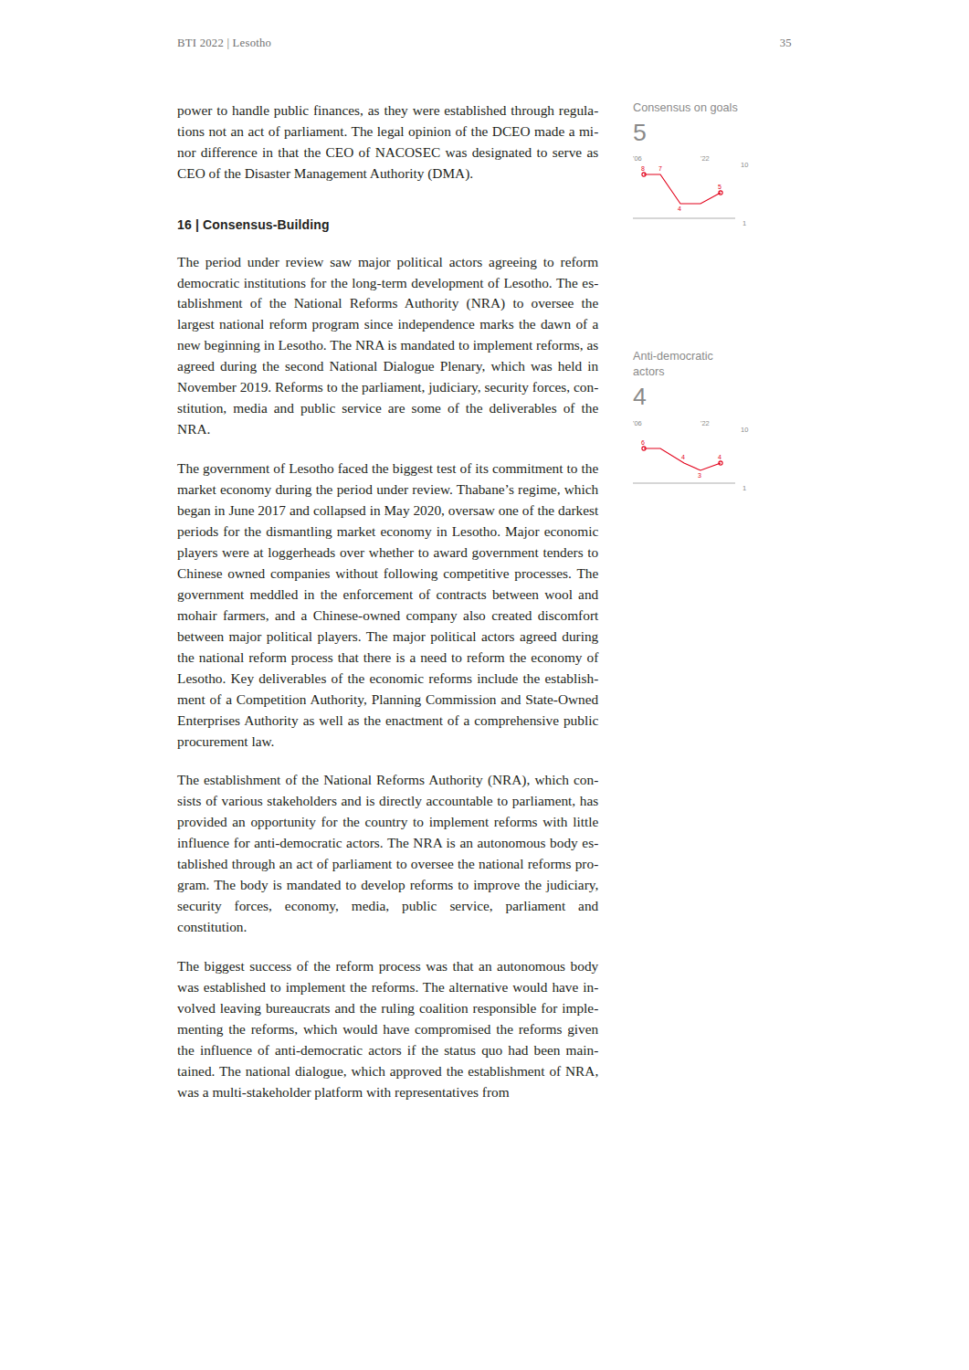BTI 2022 | Lesotho
35
power to handle public finances, as they were established through regulations not an act of parliament. The legal opinion of the DCEO made a minor difference in that the CEO of NACOSEC was designated to serve as CEO of the Disaster Management Authority (DMA).
16 | Consensus-Building
The period under review saw major political actors agreeing to reform democratic institutions for the long-term development of Lesotho. The establishment of the National Reforms Authority (NRA) to oversee the largest national reform program since independence marks the dawn of a new beginning in Lesotho. The NRA is mandated to implement reforms, as agreed during the second National Dialogue Plenary, which was held in November 2019. Reforms to the parliament, judiciary, security forces, constitution, media and public service are some of the deliverables of the NRA.
The government of Lesotho faced the biggest test of its commitment to the market economy during the period under review. Thabane’s regime, which began in June 2017 and collapsed in May 2020, oversaw one of the darkest periods for the dismantling market economy in Lesotho. Major economic players were at loggerheads over whether to award government tenders to Chinese owned companies without following competitive processes. The government meddled in the enforcement of contracts between wool and mohair farmers, and a Chinese-owned company also created discomfort between major political players. The major political actors agreed during the national reform process that there is a need to reform the economy of Lesotho. Key deliverables of the economic reforms include the establishment of a Competition Authority, Planning Commission and State-Owned Enterprises Authority as well as the enactment of a comprehensive public procurement law.
The establishment of the National Reforms Authority (NRA), which consists of various stakeholders and is directly accountable to parliament, has provided an opportunity for the country to implement reforms with little influence for anti-democratic actors. The NRA is an autonomous body established through an act of parliament to oversee the national reforms program. The body is mandated to develop reforms to improve the judiciary, security forces, economy, media, public service, parliament and constitution.
The biggest success of the reform process was that an autonomous body was established to implement the reforms. The alternative would have involved leaving bureaucrats and the ruling coalition responsible for implementing the reforms, which would have compromised the reforms given the influence of anti-democratic actors if the status quo had been maintained. The national dialogue, which approved the establishment of NRA, was a multi-stakeholder platform with representatives from
Consensus on goals
5
'06 '22 10 1 8 7 4 5
Anti-democratic
actors
4
'06 '22 10 1 6 4 3 4